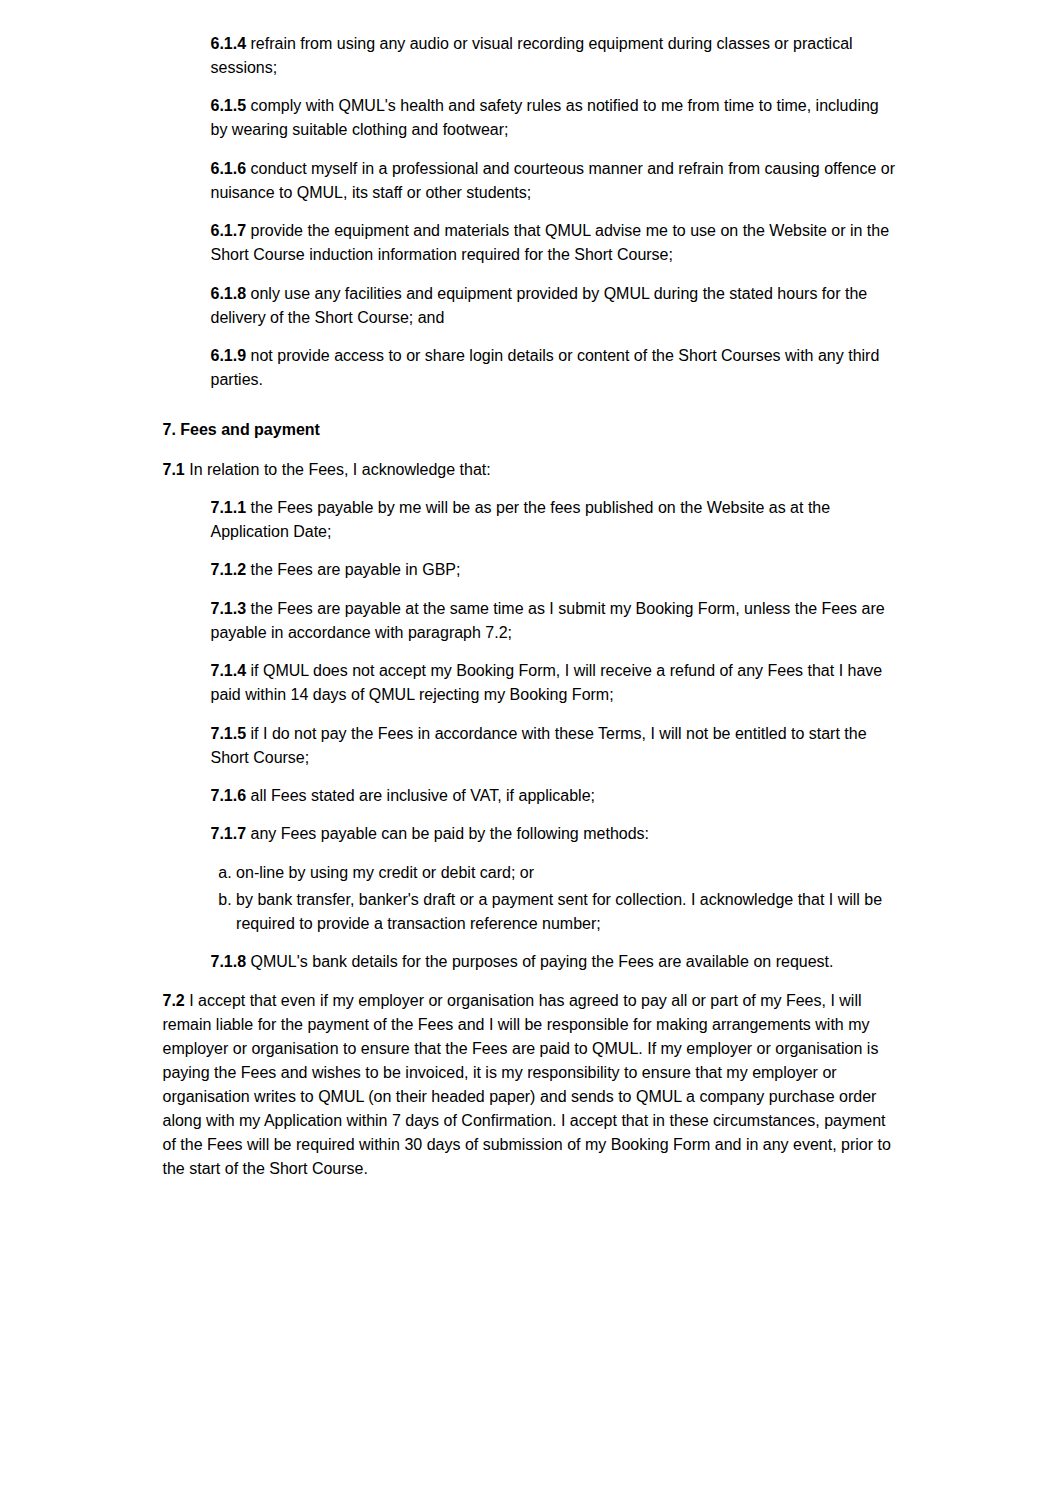6.1.4 refrain from using any audio or visual recording equipment during classes or practical sessions;
6.1.5 comply with QMUL's health and safety rules as notified to me from time to time, including by wearing suitable clothing and footwear;
6.1.6 conduct myself in a professional and courteous manner and refrain from causing offence or nuisance to QMUL, its staff or other students;
6.1.7 provide the equipment and materials that QMUL advise me to use on the Website or in the Short Course induction information required for the Short Course;
6.1.8 only use any facilities and equipment provided by QMUL during the stated hours for the delivery of the Short Course; and
6.1.9 not provide access to or share login details or content of the Short Courses with any third parties.
7. Fees and payment
7.1 In relation to the Fees, I acknowledge that:
7.1.1 the Fees payable by me will be as per the fees published on the Website as at the Application Date;
7.1.2 the Fees are payable in GBP;
7.1.3 the Fees are payable at the same time as I submit my Booking Form, unless the Fees are payable in accordance with paragraph 7.2;
7.1.4 if QMUL does not accept my Booking Form, I will receive a refund of any Fees that I have paid within 14 days of QMUL rejecting my Booking Form;
7.1.5 if I do not pay the Fees in accordance with these Terms, I will not be entitled to start the Short Course;
7.1.6 all Fees stated are inclusive of VAT, if applicable;
7.1.7 any Fees payable can be paid by the following methods:
on-line by using my credit or debit card; or
by bank transfer, banker's draft or a payment sent for collection. I acknowledge that I will be required to provide a transaction reference number;
7.1.8 QMUL's bank details for the purposes of paying the Fees are available on request.
7.2 I accept that even if my employer or organisation has agreed to pay all or part of my Fees, I will remain liable for the payment of the Fees and I will be responsible for making arrangements with my employer or organisation to ensure that the Fees are paid to QMUL. If my employer or organisation is paying the Fees and wishes to be invoiced, it is my responsibility to ensure that my employer or organisation writes to QMUL (on their headed paper) and sends to QMUL a company purchase order along with my Application within 7 days of Confirmation. I accept that in these circumstances, payment of the Fees will be required within 30 days of submission of my Booking Form and in any event, prior to the start of the Short Course.